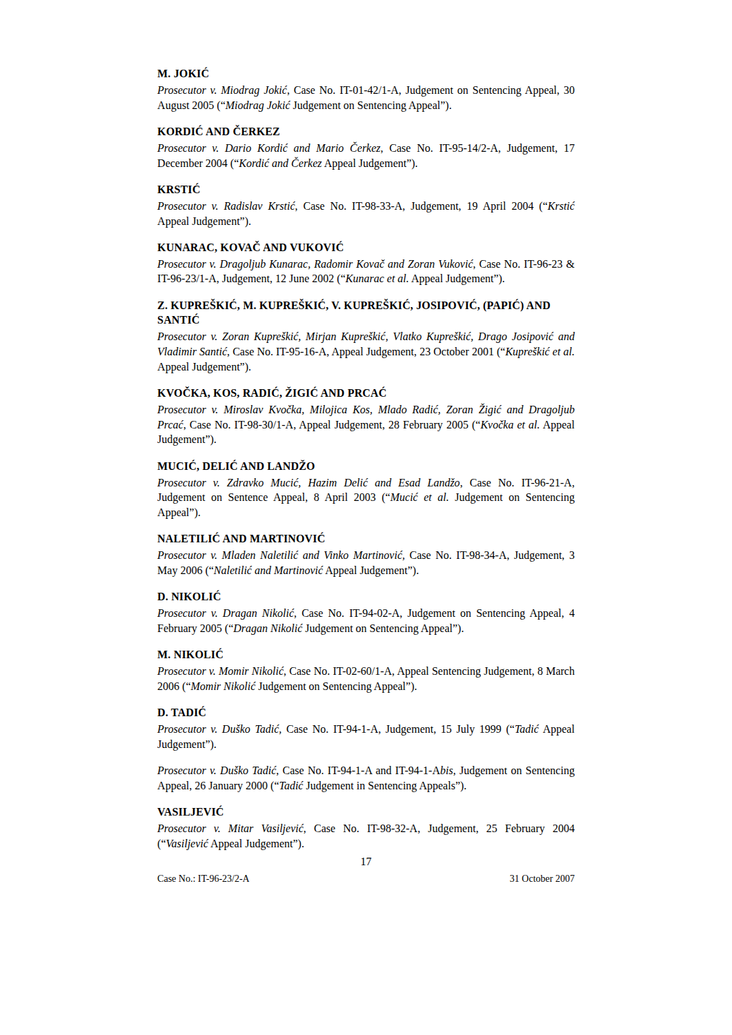M. JOKIĆ
Prosecutor v. Miodrag Jokić, Case No. IT-01-42/1-A, Judgement on Sentencing Appeal, 30 August 2005 (“Miodrag Jokić Judgement on Sentencing Appeal”).
KORDIĆ AND ČERKEZ
Prosecutor v. Dario Kordić and Mario Čerkez, Case No. IT-95-14/2-A, Judgement, 17 December 2004 (“Kordić and Čerkez Appeal Judgement”).
KRSTIĆ
Prosecutor v. Radislav Krstić, Case No. IT-98-33-A, Judgement, 19 April 2004 (“Krstić Appeal Judgement”).
KUNARAC, KOVAČ AND VUKOVIĆ
Prosecutor v. Dragoljub Kunarac, Radomir Kovač and Zoran Vuković, Case No. IT-96-23 & IT-96-23/1-A, Judgement, 12 June 2002 (“Kunarac et al. Appeal Judgement”).
Z. KUPREŠKIĆ, M. KUPREŠKIĆ, V. KUPREŠKIĆ, JOSIPOVIĆ, (PAPIĆ) AND SANTIĆ
Prosecutor v. Zoran Kupreškić, Mirjan Kupreškić, Vlatko Kupreškić, Drago Josipović and Vladimir Santić, Case No. IT-95-16-A, Appeal Judgement, 23 October 2001 (“Kupreškić et al. Appeal Judgement”).
KVOČKA, KOS, RADIĆ, ŽIGIĆ AND PRCAĆ
Prosecutor v. Miroslav Kvočka, Milojica Kos, Mlado Radić, Zoran Žigić and Dragoljub Prcać, Case No. IT-98-30/1-A, Appeal Judgement, 28 February 2005 (“Kvočka et al. Appeal Judgement”).
MUCIĆ, DELIĆ AND LANDŽO
Prosecutor v. Zdravko Mucić, Hazim Delić and Esad Landžo, Case No. IT-96-21-A, Judgement on Sentence Appeal, 8 April 2003 (“Mucić et al. Judgement on Sentencing Appeal”).
NALETILIĆ AND MARTINOVIĆ
Prosecutor v. Mladen Naletilić and Vinko Martinović, Case No. IT-98-34-A, Judgement, 3 May 2006 (“Naletilić and Martinović Appeal Judgement”).
D. NIKOLIĆ
Prosecutor v. Dragan Nikolić, Case No. IT-94-02-A, Judgement on Sentencing Appeal, 4 February 2005 (“Dragan Nikolić Judgement on Sentencing Appeal”).
M. NIKOLIĆ
Prosecutor v. Momir Nikolić, Case No. IT-02-60/1-A, Appeal Sentencing Judgement, 8 March 2006 (“Momir Nikolić Judgement on Sentencing Appeal”).
D. TADIĆ
Prosecutor v. Duško Tadić, Case No. IT-94-1-A, Judgement, 15 July 1999 (“Tadić Appeal Judgement”).
Prosecutor v. Duško Tadić, Case No. IT-94-1-A and IT-94-1-Abis, Judgement on Sentencing Appeal, 26 January 2000 (“Tadić Judgement in Sentencing Appeals”).
VASILJEVIĆ
Prosecutor v. Mitar Vasiljević, Case No. IT-98-32-A, Judgement, 25 February 2004 (“Vasiljević Appeal Judgement”).
17
Case No.: IT-96-23/2-A 31 October 2007